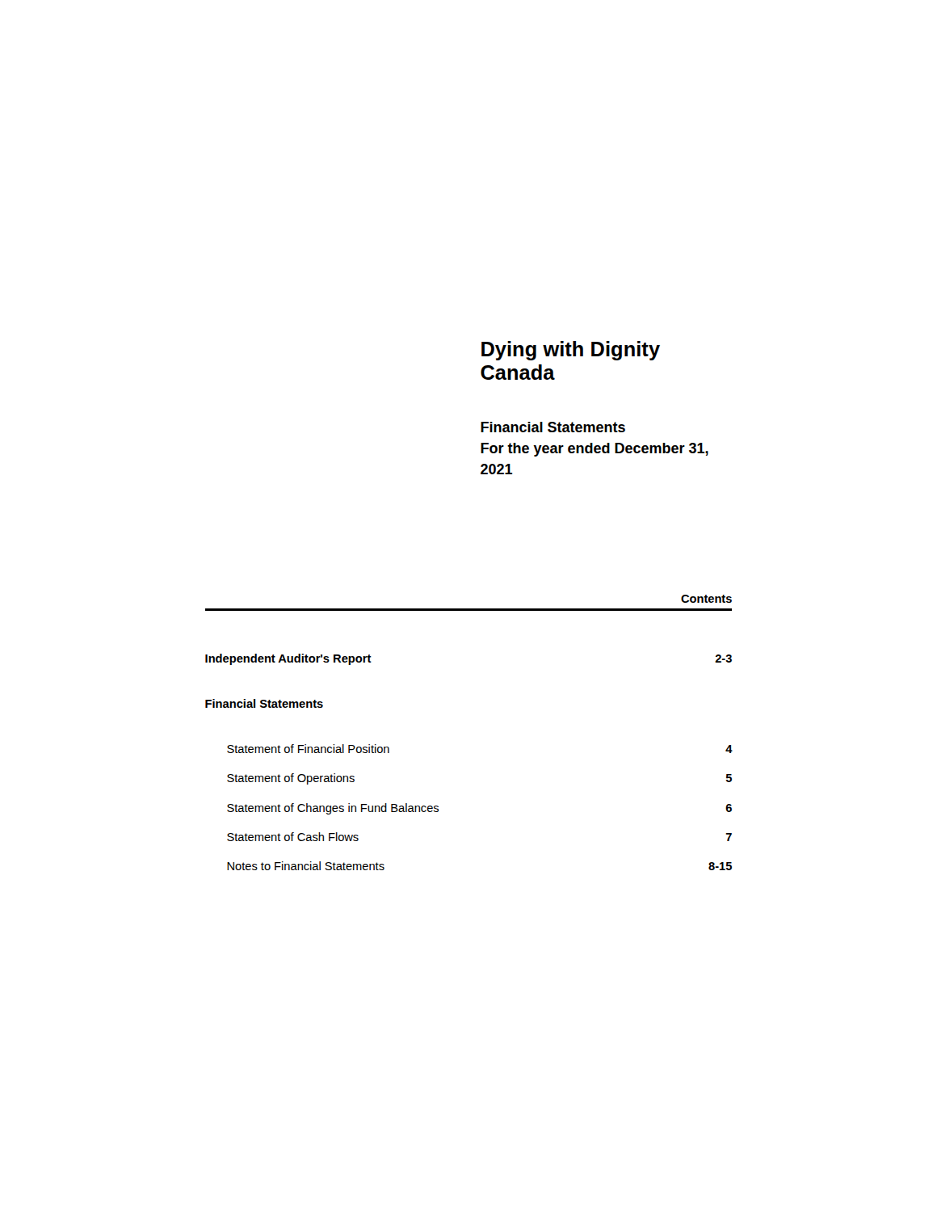Dying with Dignity Canada
Financial Statements
For the year ended December 31, 2021
Contents
| Independent Auditor's Report | 2-3 |
| Financial Statements | |
| Statement of Financial Position | 4 |
| Statement of Operations | 5 |
| Statement of Changes in Fund Balances | 6 |
| Statement of Cash Flows | 7 |
| Notes to Financial Statements | 8-15 |